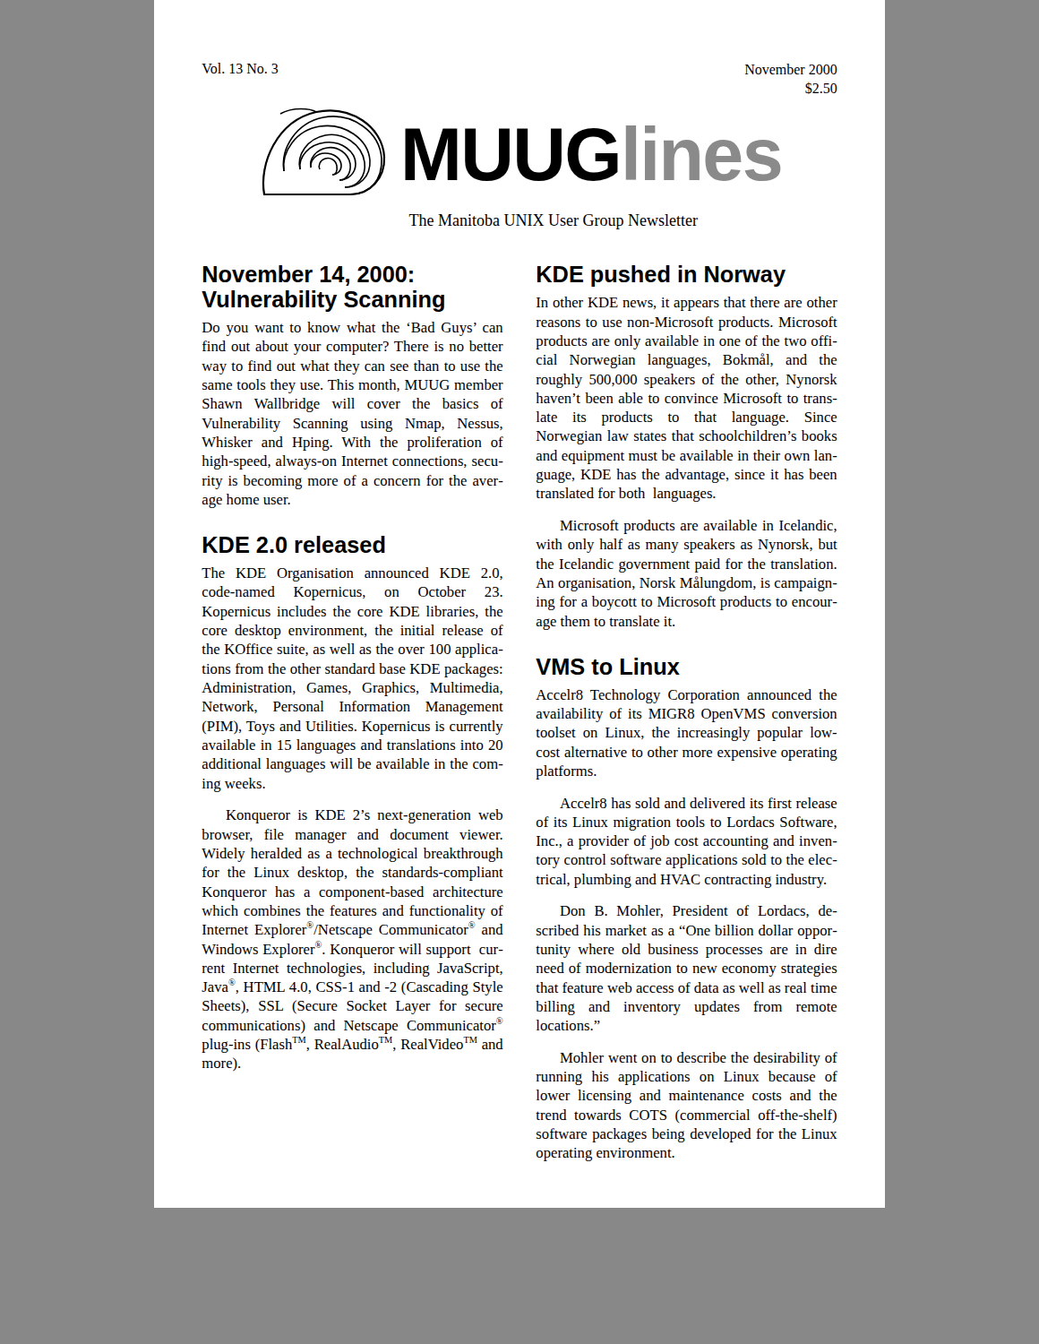Vol. 13 No. 3
November 2000
$2.50
MUUGlines
The Manitoba UNIX User Group Newsletter
November 14, 2000:
Vulnerability Scanning
Do you want to know what the ‘Bad Guys’ can find out about your computer? There is no better way to find out what they can see than to use the same tools they use. This month, MUUG member Shawn Wallbridge will cover the basics of Vulnerability Scanning using Nmap, Nessus, Whisker and Hping. With the proliferation of high-speed, always-on Internet connections, security is becoming more of a concern for the average home user.
KDE 2.0 released
The KDE Organisation announced KDE 2.0, code-named Kopernicus, on October 23. Kopernicus includes the core KDE libraries, the core desktop environment, the initial release of the KOffice suite, as well as the over 100 applications from the other standard base KDE packages: Administration, Games, Graphics, Multimedia, Network, Personal Information Management (PIM), Toys and Utilities. Kopernicus is currently available in 15 languages and translations into 20 additional languages will be available in the coming weeks.
Konqueror is KDE 2’s next-generation web browser, file manager and document viewer. Widely heralded as a technological breakthrough for the Linux desktop, the standards-compliant Konqueror has a component-based architecture which combines the features and functionality of Internet Explorer®/Netscape Communicator® and Windows Explorer®. Konqueror will support current Internet technologies, including JavaScript, Java®, HTML 4.0, CSS-1 and -2 (Cascading Style Sheets), SSL (Secure Socket Layer for secure communications) and Netscape Communicator® plug-ins (FlashTM, RealAudioTM, RealVideoTM and more).
KDE pushed in Norway
In other KDE news, it appears that there are other reasons to use non-Microsoft products. Microsoft products are only available in one of the two official Norwegian languages, Bokmål, and the roughly 500,000 speakers of the other, Nynorsk haven’t been able to convince Microsoft to translate its products to that language. Since Norwegian law states that schoolchildren’s books and equipment must be available in their own language, KDE has the advantage, since it has been translated for both languages.
Microsoft products are available in Icelandic, with only half as many speakers as Nynorsk, but the Icelandic government paid for the translation. An organisation, Norsk Målungdom, is campaigning for a boycott to Microsoft products to encourage them to translate it.
VMS to Linux
Accelr8 Technology Corporation announced the availability of its MIGR8 OpenVMS conversion toolset on Linux, the increasingly popular low-cost alternative to other more expensive operating platforms.
Accelr8 has sold and delivered its first release of its Linux migration tools to Lordacs Software, Inc., a provider of job cost accounting and inventory control software applications sold to the electrical, plumbing and HVAC contracting industry.
Don B. Mohler, President of Lordacs, described his market as a “One billion dollar opportunity where old business processes are in dire need of modernization to new economy strategies that feature web access of data as well as real time billing and inventory updates from remote locations.”
Mohler went on to describe the desirability of running his applications on Linux because of lower licensing and maintenance costs and the trend towards COTS (commercial off-the-shelf) software packages being developed for the Linux operating environment.